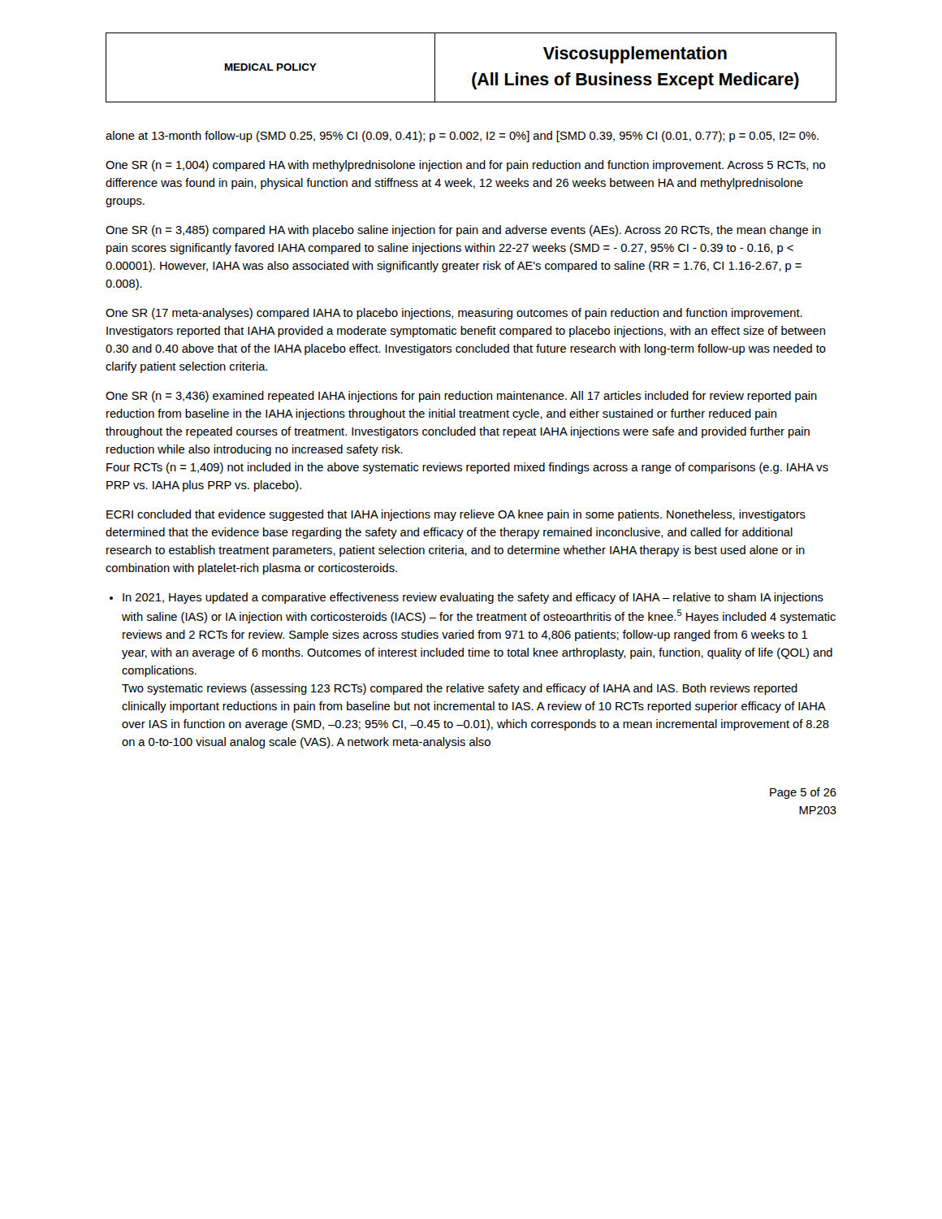| MEDICAL POLICY | Viscosupplementation (All Lines of Business Except Medicare) |
alone at 13-month follow-up (SMD 0.25, 95% CI (0.09, 0.41); p = 0.002, I2 = 0%] and [SMD 0.39, 95% CI (0.01, 0.77); p = 0.05, I2= 0%.
One SR (n = 1,004) compared HA with methylprednisolone injection and for pain reduction and function improvement. Across 5 RCTs, no difference was found in pain, physical function and stiffness at 4 week, 12 weeks and 26 weeks between HA and methylprednisolone groups.
One SR (n = 3,485) compared HA with placebo saline injection for pain and adverse events (AEs). Across 20 RCTs, the mean change in pain scores significantly favored IAHA compared to saline injections within 22-27 weeks (SMD = - 0.27, 95% CI - 0.39 to - 0.16, p < 0.00001). However, IAHA was also associated with significantly greater risk of AE's compared to saline (RR = 1.76, CI 1.16-2.67, p = 0.008).
One SR (17 meta-analyses) compared IAHA to placebo injections, measuring outcomes of pain reduction and function improvement. Investigators reported that IAHA provided a moderate symptomatic benefit compared to placebo injections, with an effect size of between 0.30 and 0.40 above that of the IAHA placebo effect. Investigators concluded that future research with long-term follow-up was needed to clarify patient selection criteria.
One SR (n = 3,436) examined repeated IAHA injections for pain reduction maintenance. All 17 articles included for review reported pain reduction from baseline in the IAHA injections throughout the initial treatment cycle, and either sustained or further reduced pain throughout the repeated courses of treatment. Investigators concluded that repeat IAHA injections were safe and provided further pain reduction while also introducing no increased safety risk.
Four RCTs (n = 1,409) not included in the above systematic reviews reported mixed findings across a range of comparisons (e.g. IAHA vs PRP vs. IAHA plus PRP vs. placebo).
ECRI concluded that evidence suggested that IAHA injections may relieve OA knee pain in some patients. Nonetheless, investigators determined that the evidence base regarding the safety and efficacy of the therapy remained inconclusive, and called for additional research to establish treatment parameters, patient selection criteria, and to determine whether IAHA therapy is best used alone or in combination with platelet-rich plasma or corticosteroids.
In 2021, Hayes updated a comparative effectiveness review evaluating the safety and efficacy of IAHA – relative to sham IA injections with saline (IAS) or IA injection with corticosteroids (IACS) – for the treatment of osteoarthritis of the knee.5 Hayes included 4 systematic reviews and 2 RCTs for review. Sample sizes across studies varied from 971 to 4,806 patients; follow-up ranged from 6 weeks to 1 year, with an average of 6 months. Outcomes of interest included time to total knee arthroplasty, pain, function, quality of life (QOL) and complications.
Two systematic reviews (assessing 123 RCTs) compared the relative safety and efficacy of IAHA and IAS. Both reviews reported clinically important reductions in pain from baseline but not incremental to IAS. A review of 10 RCTs reported superior efficacy of IAHA over IAS in function on average (SMD, –0.23; 95% CI, –0.45 to –0.01), which corresponds to a mean incremental improvement of 8.28 on a 0-to-100 visual analog scale (VAS). A network meta-analysis also
Page 5 of 26
MP203